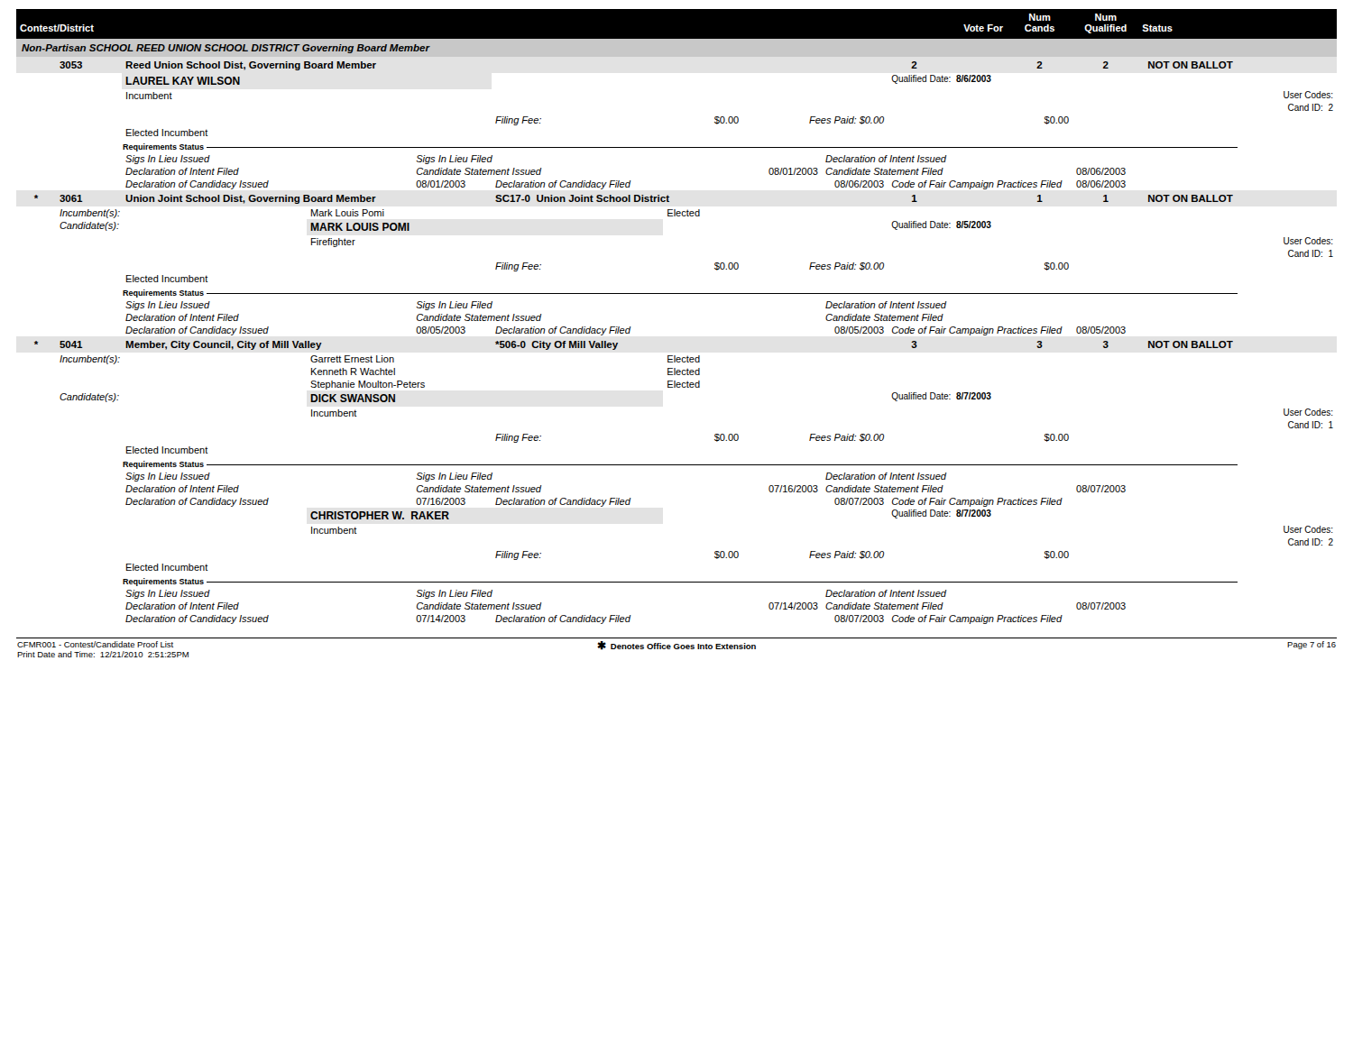| Contest/District | | Vote For | Num Cands | Num Qualified | Status |
| Non-Partisan SCHOOL REED UNION SCHOOL DISTRICT Governing Board Member |
| | 3053 | Reed Union School Dist, Governing Board Member | 2 | 2 | 2 | NOT ON BALLOT |
| | LAUREL KAY WILSON | | Qualified Date: 8/6/2003 |
| | Incumbent | | User Codes: |
| | | | Cand ID: 2 |
| | | Filing Fee: | $0.00 | Fees Paid: $0.00 | $0.00 | |
| | Elected Incumbent |
| | Requirements Status |
| | Sigs In Lieu Issued | Sigs In Lieu Filed | | Declaration of Intent Issued | |
| | Declaration of Intent Filed | Candidate Statement Issued | 08/01/2003 | Candidate Statement Filed | 08/06/2003 |
| | Declaration of Candidacy Issued | 08/01/2003 | Declaration of Candidacy Filed | 08/06/2003 | Code of Fair Campaign Practices Filed | 08/06/2003 |
| * | 3061 | Union Joint School Dist, Governing Board Member | SC17-0 Union Joint School District | 1 | 1 | 1 | NOT ON BALLOT |
| | Incumbent(s): | Mark Louis Pomi | Elected | |
| | Candidate(s): | MARK LOUIS POMI | | Qualified Date: 8/5/2003 |
| | Firefighter | | User Codes: |
| | | | Cand ID: 1 |
| | | Filing Fee: | $0.00 | Fees Paid: $0.00 | $0.00 | |
| | Elected Incumbent |
| | Requirements Status |
| | Sigs In Lieu Issued | Sigs In Lieu Filed | | Declaration of Intent Issued | |
| | Declaration of Intent Filed | Candidate Statement Issued | | Candidate Statement Filed | |
| | Declaration of Candidacy Issued | 08/05/2003 | Declaration of Candidacy Filed | 08/05/2003 | Code of Fair Campaign Practices Filed | 08/05/2003 |
| * | 5041 | Member, City Council, City of Mill Valley | *506-0 City Of Mill Valley | 3 | 3 | 3 | NOT ON BALLOT |
| | Incumbent(s): | Garrett Ernest Lion | Elected | |
| | Kenneth R Wachtel | Elected | |
| | Stephanie Moulton-Peters | Elected | |
| | Candidate(s): | DICK SWANSON | | Qualified Date: 8/7/2003 |
| | Incumbent | | User Codes: |
| | | | Cand ID: 1 |
| | | Filing Fee: | $0.00 | Fees Paid: $0.00 | $0.00 | |
| | Elected Incumbent |
| | Requirements Status |
| | Sigs In Lieu Issued | Sigs In Lieu Filed | | Declaration of Intent Issued | |
| | Declaration of Intent Filed | Candidate Statement Issued | 07/16/2003 | Candidate Statement Filed | 08/07/2003 |
| | Declaration of Candidacy Issued | 07/16/2003 | Declaration of Candidacy Filed | 08/07/2003 | Code of Fair Campaign Practices Filed | |
| | CHRISTOPHER W. RAKER | | Qualified Date: 8/7/2003 |
| | Incumbent | | User Codes: |
| | | | Cand ID: 2 |
| | | Filing Fee: | $0.00 | Fees Paid: $0.00 | $0.00 | |
| | Elected Incumbent |
| | Requirements Status |
| | Sigs In Lieu Issued | Sigs In Lieu Filed | | Declaration of Intent Issued | |
| | Declaration of Intent Filed | Candidate Statement Issued | 07/14/2003 | Candidate Statement Filed | 08/07/2003 |
| | Declaration of Candidacy Issued | 07/14/2003 | Declaration of Candidacy Filed | 08/07/2003 | Code of Fair Campaign Practices Filed | |
| CFMR001 - Contest/Candidate Proof List Print Date and Time: 12/21/2010 2:51:25PM | ✱ Denotes Office Goes Into Extension | Page 7 of 16 |